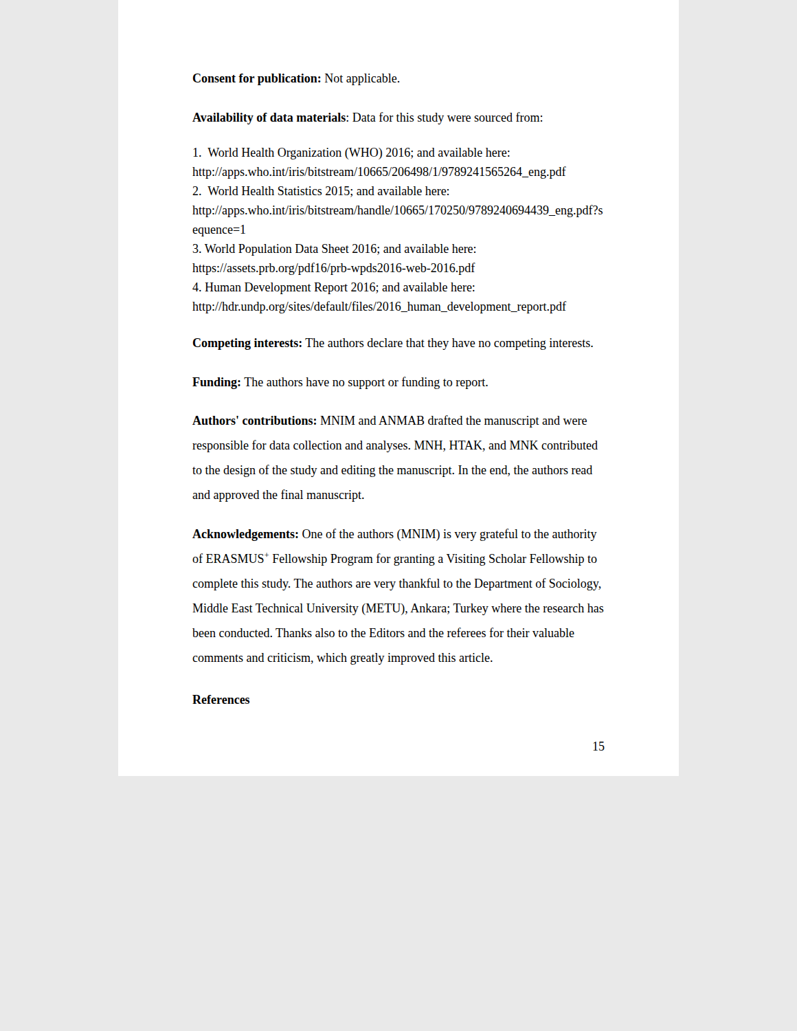Consent for publication: Not applicable.
Availability of data materials: Data for this study were sourced from:
1. World Health Organization (WHO) 2016; and available here: http://apps.who.int/iris/bitstream/10665/206498/1/9789241565264_eng.pdf 2. World Health Statistics 2015; and available here: http://apps.who.int/iris/bitstream/handle/10665/170250/9789240694439_eng.pdf?sequence=1 3. World Population Data Sheet 2016; and available here: https://assets.prb.org/pdf16/prb-wpds2016-web-2016.pdf 4. Human Development Report 2016; and available here: http://hdr.undp.org/sites/default/files/2016_human_development_report.pdf
Competing interests: The authors declare that they have no competing interests.
Funding: The authors have no support or funding to report.
Authors' contributions: MNIM and ANMAB drafted the manuscript and were responsible for data collection and analyses. MNH, HTAK, and MNK contributed to the design of the study and editing the manuscript. In the end, the authors read and approved the final manuscript.
Acknowledgements: One of the authors (MNIM) is very grateful to the authority of ERASMUS+ Fellowship Program for granting a Visiting Scholar Fellowship to complete this study. The authors are very thankful to the Department of Sociology, Middle East Technical University (METU), Ankara; Turkey where the research has been conducted. Thanks also to the Editors and the referees for their valuable comments and criticism, which greatly improved this article.
References
15